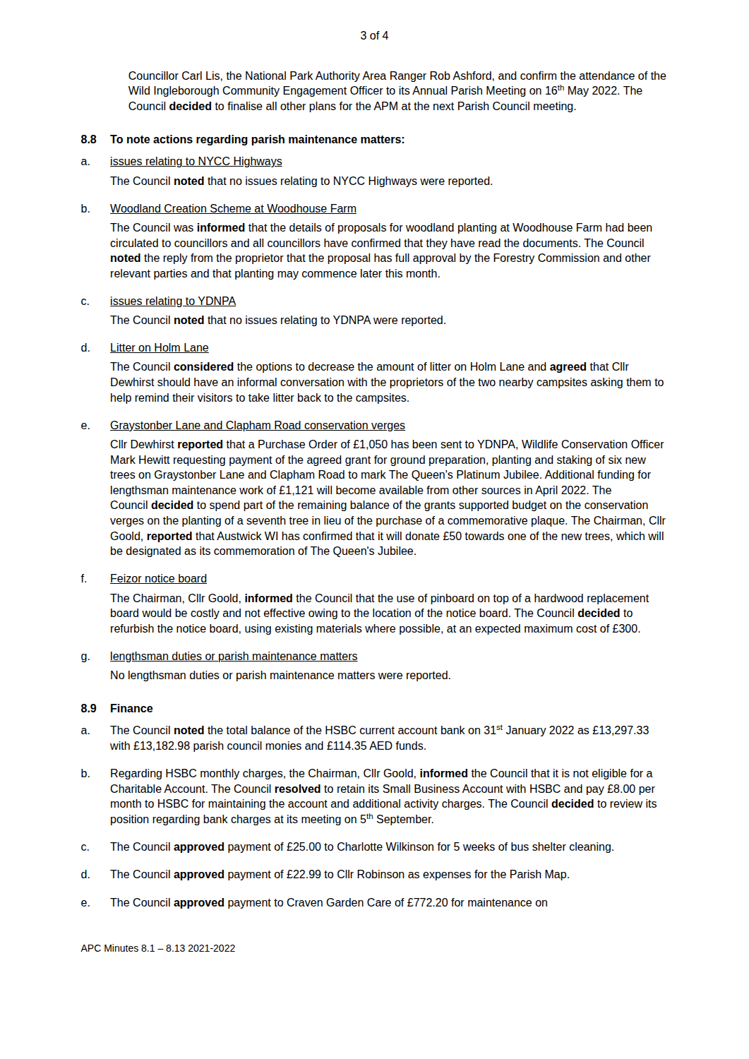3 of 4
Councillor Carl Lis, the National Park Authority Area Ranger Rob Ashford, and confirm the attendance of the Wild Ingleborough Community Engagement Officer to its Annual Parish Meeting on 16th May 2022. The Council decided to finalise all other plans for the APM at the next Parish Council meeting.
8.8
To note actions regarding parish maintenance matters:
a.
issues relating to NYCC Highways
The Council noted that no issues relating to NYCC Highways were reported.
b.
Woodland Creation Scheme at Woodhouse Farm
The Council was informed that the details of proposals for woodland planting at Woodhouse Farm had been circulated to councillors and all councillors have confirmed that they have read the documents. The Council noted the reply from the proprietor that the proposal has full approval by the Forestry Commission and other relevant parties and that planting may commence later this month.
c.
issues relating to YDNPA
The Council noted that no issues relating to YDNPA were reported.
d.
Litter on Holm Lane
The Council considered the options to decrease the amount of litter on Holm Lane and agreed that Cllr Dewhirst should have an informal conversation with the proprietors of the two nearby campsites asking them to help remind their visitors to take litter back to the campsites.
e.
Graystonber Lane and Clapham Road conservation verges
Cllr Dewhirst reported that a Purchase Order of £1,050 has been sent to YDNPA, Wildlife Conservation Officer Mark Hewitt requesting payment of the agreed grant for ground preparation, planting and staking of six new trees on Graystonber Lane and Clapham Road to mark The Queen's Platinum Jubilee. Additional funding for lengthsman maintenance work of £1,121 will become available from other sources in April 2022. The Council decided to spend part of the remaining balance of the grants supported budget on the conservation verges on the planting of a seventh tree in lieu of the purchase of a commemorative plaque. The Chairman, Cllr Goold, reported that Austwick WI has confirmed that it will donate £50 towards one of the new trees, which will be designated as its commemoration of The Queen's Jubilee.
f.
Feizor notice board
The Chairman, Cllr Goold, informed the Council that the use of pinboard on top of a hardwood replacement board would be costly and not effective owing to the location of the notice board. The Council decided to refurbish the notice board, using existing materials where possible, at an expected maximum cost of £300.
g.
lengthsman duties or parish maintenance matters
No lengthsman duties or parish maintenance matters were reported.
8.9
Finance
a.
The Council noted the total balance of the HSBC current account bank on 31st January 2022 as £13,297.33 with £13,182.98 parish council monies and £114.35 AED funds.
b.
Regarding HSBC monthly charges, the Chairman, Cllr Goold, informed the Council that it is not eligible for a Charitable Account. The Council resolved to retain its Small Business Account with HSBC and pay £8.00 per month to HSBC for maintaining the account and additional activity charges. The Council decided to review its position regarding bank charges at its meeting on 5th September.
c.
The Council approved payment of £25.00 to Charlotte Wilkinson for 5 weeks of bus shelter cleaning.
d.
The Council approved payment of £22.99 to Cllr Robinson as expenses for the Parish Map.
e.
The Council approved payment to Craven Garden Care of £772.20 for maintenance on
APC Minutes 8.1 – 8.13 2021-2022